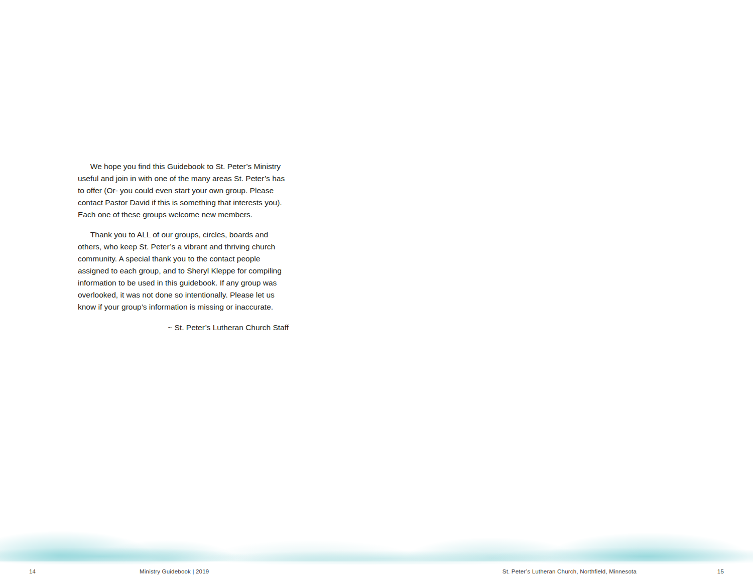We hope you find this Guidebook to St. Peter’s Ministry useful and join in with one of the many areas St. Peter’s has to offer (Or- you could even start your own group. Please contact Pastor David if this is something that interests you). Each one of these groups welcome new members.
Thank you to ALL of our groups, circles, boards and others, who keep St. Peter’s a vibrant and thriving church community. A special thank you to the contact people assigned to each group, and to Sheryl Kleppe for compiling information to be used in this guidebook. If any group was overlooked, it was not done so intentionally. Please let us know if your group’s information is missing or inaccurate.
~ St. Peter’s Lutheran Church Staff
14
Ministry Guidebook | 2019
St. Peter’s Lutheran Church, Northfield, Minnesota
15